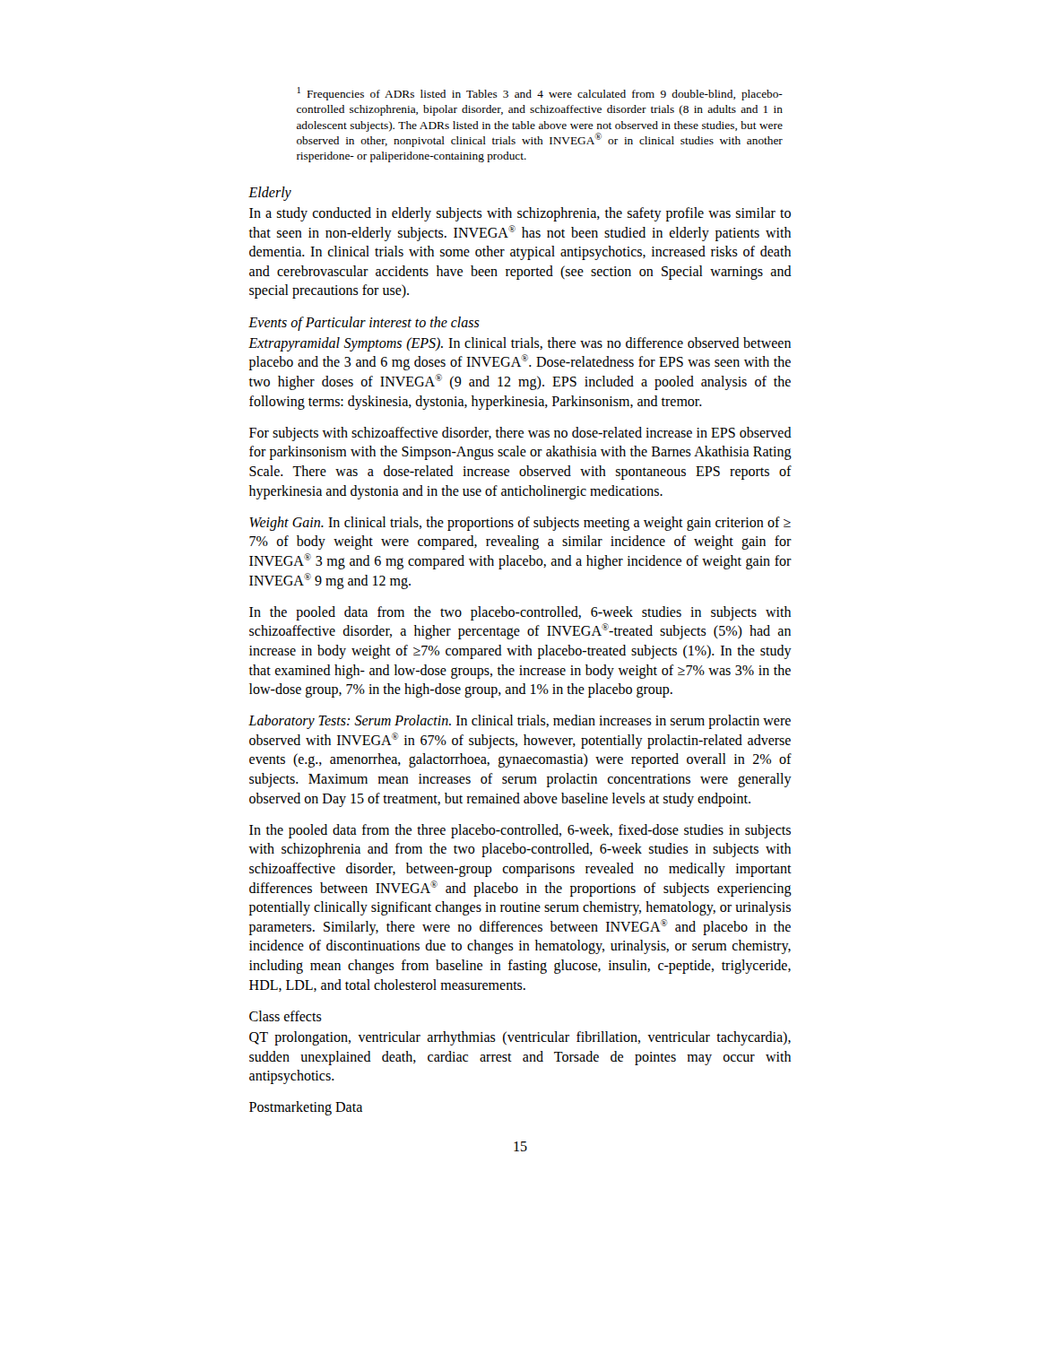1 Frequencies of ADRs listed in Tables 3 and 4 were calculated from 9 double-blind, placebo-controlled schizophrenia, bipolar disorder, and schizoaffective disorder trials (8 in adults and 1 in adolescent subjects). The ADRs listed in the table above were not observed in these studies, but were observed in other, nonpivotal clinical trials with INVEGA® or in clinical studies with another risperidone- or paliperidone-containing product.
Elderly
In a study conducted in elderly subjects with schizophrenia, the safety profile was similar to that seen in non-elderly subjects. INVEGA® has not been studied in elderly patients with dementia. In clinical trials with some other atypical antipsychotics, increased risks of death and cerebrovascular accidents have been reported (see section on Special warnings and special precautions for use).
Events of Particular interest to the class
Extrapyramidal Symptoms (EPS). In clinical trials, there was no difference observed between placebo and the 3 and 6 mg doses of INVEGA®. Dose-relatedness for EPS was seen with the two higher doses of INVEGA® (9 and 12 mg). EPS included a pooled analysis of the following terms: dyskinesia, dystonia, hyperkinesia, Parkinsonism, and tremor.
For subjects with schizoaffective disorder, there was no dose-related increase in EPS observed for parkinsonism with the Simpson-Angus scale or akathisia with the Barnes Akathisia Rating Scale. There was a dose-related increase observed with spontaneous EPS reports of hyperkinesia and dystonia and in the use of anticholinergic medications.
Weight Gain. In clinical trials, the proportions of subjects meeting a weight gain criterion of ≥ 7% of body weight were compared, revealing a similar incidence of weight gain for INVEGA® 3 mg and 6 mg compared with placebo, and a higher incidence of weight gain for INVEGA® 9 mg and 12 mg.
In the pooled data from the two placebo-controlled, 6-week studies in subjects with schizoaffective disorder, a higher percentage of INVEGA®-treated subjects (5%) had an increase in body weight of ≥7% compared with placebo-treated subjects (1%). In the study that examined high- and low-dose groups, the increase in body weight of ≥7% was 3% in the low-dose group, 7% in the high-dose group, and 1% in the placebo group.
Laboratory Tests: Serum Prolactin. In clinical trials, median increases in serum prolactin were observed with INVEGA® in 67% of subjects, however, potentially prolactin-related adverse events (e.g., amenorrhea, galactorrhoea, gynaecomastia) were reported overall in 2% of subjects. Maximum mean increases of serum prolactin concentrations were generally observed on Day 15 of treatment, but remained above baseline levels at study endpoint.
In the pooled data from the three placebo-controlled, 6-week, fixed-dose studies in subjects with schizophrenia and from the two placebo-controlled, 6-week studies in subjects with schizoaffective disorder, between-group comparisons revealed no medically important differences between INVEGA® and placebo in the proportions of subjects experiencing potentially clinically significant changes in routine serum chemistry, hematology, or urinalysis parameters. Similarly, there were no differences between INVEGA® and placebo in the incidence of discontinuations due to changes in hematology, urinalysis, or serum chemistry, including mean changes from baseline in fasting glucose, insulin, c-peptide, triglyceride, HDL, LDL, and total cholesterol measurements.
Class effects
QT prolongation, ventricular arrhythmias (ventricular fibrillation, ventricular tachycardia), sudden unexplained death, cardiac arrest and Torsade de pointes may occur with antipsychotics.
Postmarketing Data
15